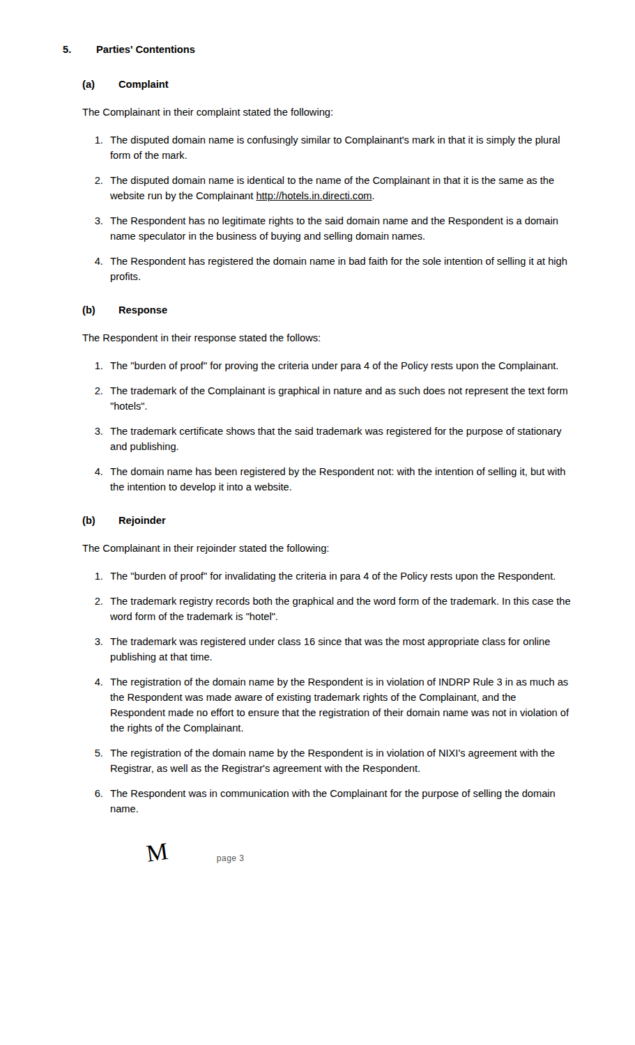5. Parties' Contentions
(a) Complaint
The Complainant in their complaint stated the following:
The disputed domain name is confusingly similar to Complainant's mark in that it is simply the plural form of the mark.
The disputed domain name is identical to the name of the Complainant in that it is the same as the website run by the Complainant http://hotels.in.directi.com.
The Respondent has no legitimate rights to the said domain name and the Respondent is a domain name speculator in the business of buying and selling domain names.
The Respondent has registered the domain name in bad faith for the sole intention of selling it at high profits.
(b) Response
The Respondent in their response stated the follows:
The "burden of proof" for proving the criteria under para 4 of the Policy rests upon the Complainant.
The trademark of the Complainant is graphical in nature and as such does not represent the text form "hotels".
The trademark certificate shows that the said trademark was registered for the purpose of stationary and publishing.
The domain name has been registered by the Respondent not: with the intention of selling it, but with the intention to develop it into a website.
(b) Rejoinder
The Complainant in their rejoinder stated the following:
The "burden of proof" for invalidating the criteria in para 4 of the Policy rests upon the Respondent.
The trademark registry records both the graphical and the word form of the trademark. In this case the word form of the trademark is "hotel".
The trademark was registered under class 16 since that was the most appropriate class for online publishing at that time.
The registration of the domain name by the Respondent is in violation of INDRP Rule 3 in as much as the Respondent was made aware of existing trademark rights of the Complainant, and the Respondent made no effort to ensure that the registration of their domain name was not in violation of the rights of the Complainant.
The registration of the domain name by the Respondent is in violation of NIXI's agreement with the Registrar, as well as the Registrar's agreement with the Respondent.
The Respondent was in communication with the Complainant for the purpose of selling the domain name.
M page 3